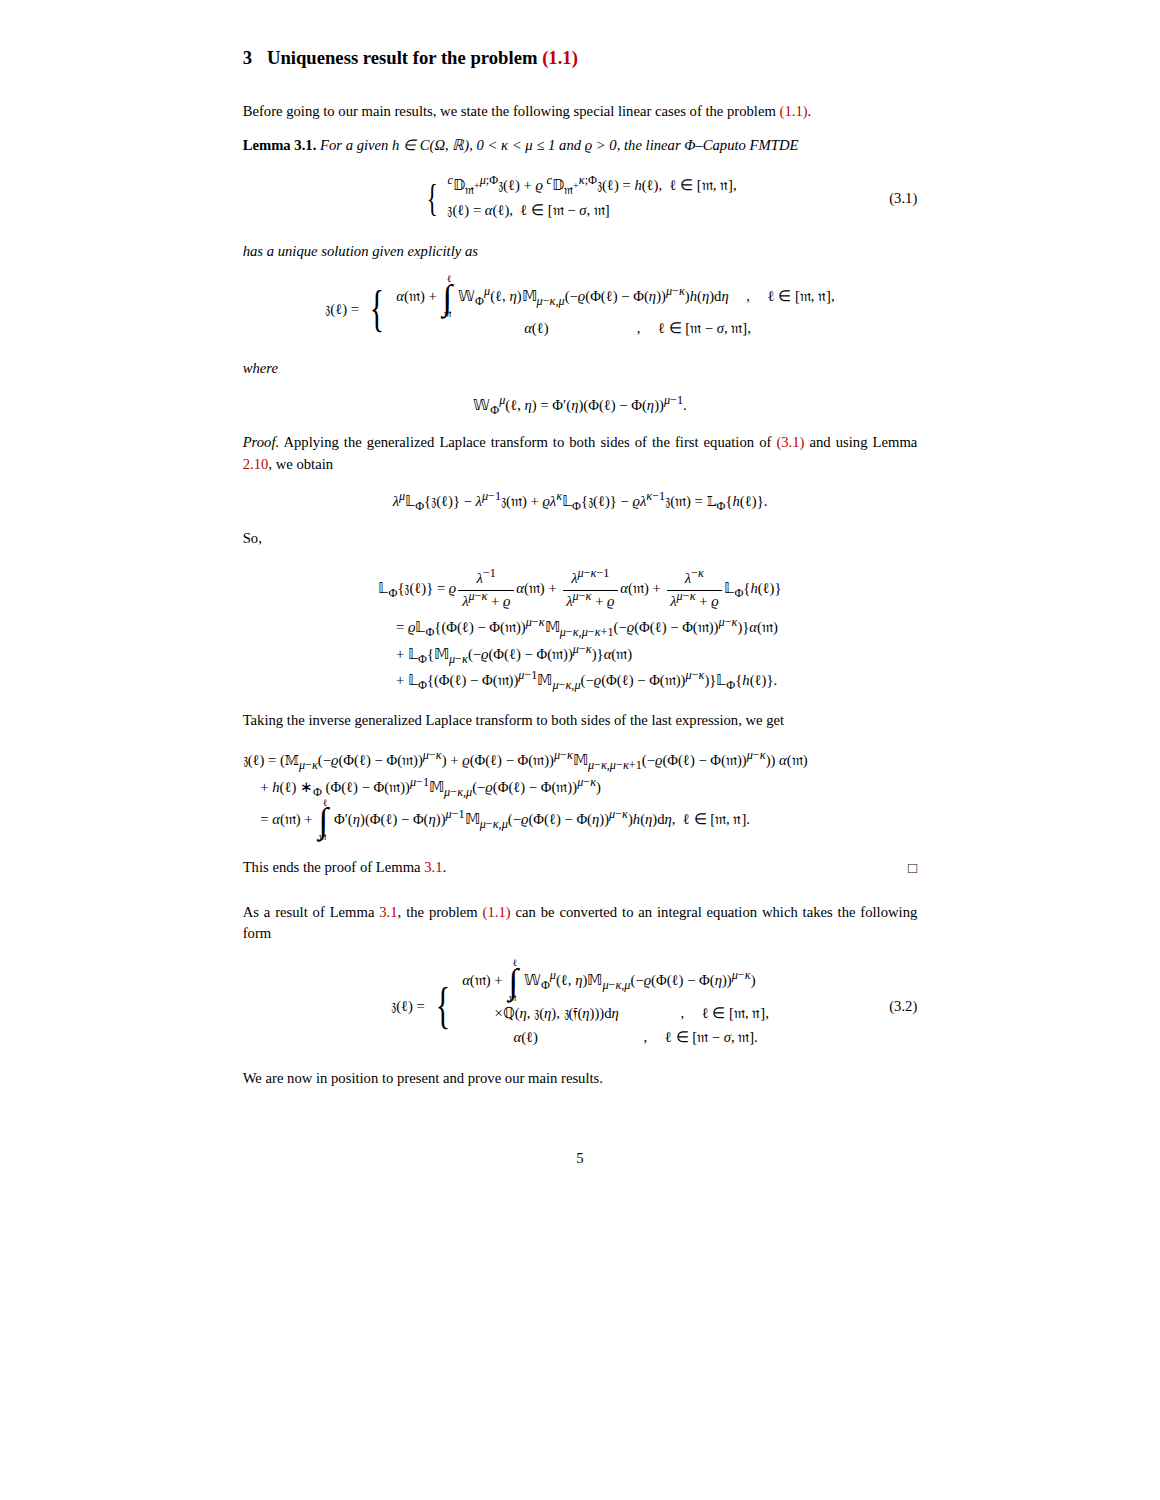3 Uniqueness result for the problem (1.1)
Before going to our main results, we state the following special linear cases of the problem (1.1).
Lemma 3.1. For a given h ∈ C(Ω, ℝ), 0 < κ < μ ≤ 1 and ϱ > 0, the linear Φ–Caputo FMTDE
{
c𝔻𝔪+μ;Φ𝔷(ℓ) + ϱ c𝔻𝔪+κ;Φ𝔷(ℓ) = h(ℓ), ℓ ∈ [𝔪, 𝔫],
𝔷(ℓ) = α(ℓ), ℓ ∈ [𝔪 − σ, 𝔪]
(3.1)
has a unique solution given explicitly as
𝔷(ℓ) = {
α(𝔪) + ∫ℓ𝔪 𝕎Φμ(ℓ, η)𝕄μ−κ,μ(−ϱ(Φ(ℓ) − Φ(η))μ−κ)h(η)dη , ℓ ∈ [𝔪, 𝔫],
α(ℓ) , ℓ ∈ [𝔪 − σ, 𝔪],
where
𝕎Φμ(ℓ, η) = Φ′(η)(Φ(ℓ) − Φ(η))μ−1.
Proof. Applying the generalized Laplace transform to both sides of the first equation of (3.1) and using Lemma 2.10, we obtain
λμ𝕃Φ{𝔷(ℓ)} − λμ−1𝔷(𝔪) + ϱλκ𝕃Φ{𝔷(ℓ)} − ϱλκ−1𝔷(𝔪) = 𝕃Φ{h(ℓ)}.
So,
𝕃Φ{𝔷(ℓ)} = ϱλ−1 λμ−κ + ϱ α(𝔪) + λμ−κ−1 λμ−κ + ϱ α(𝔪) + λ−κ λμ−κ + ϱ 𝕃Φ{h(ℓ)}
= ϱ 𝕃Φ{(Φ(ℓ) − Φ(𝔪))μ−κ𝕄μ−κ,μ−κ+1(−ϱ(Φ(ℓ) − Φ(𝔪))μ−κ)}α(𝔪)
+ 𝕃Φ{𝕄μ−κ(−ϱ(Φ(ℓ) − Φ(𝔪))μ−κ)}α(𝔪)
+ 𝕃Φ{(Φ(ℓ) − Φ(𝔪))μ−1𝕄μ−κ,μ(−ϱ(Φ(ℓ) − Φ(𝔪))μ−κ)}𝕃Φ{h(ℓ)}.
Taking the inverse generalized Laplace transform to both sides of the last expression, we get
𝔷(ℓ) = (𝕄μ−κ(−ϱ(Φ(ℓ) − Φ(𝔪))μ−κ) + ϱ(Φ(ℓ) − Φ(𝔪))μ−κ𝕄μ−κ,μ−κ+1(−ϱ(Φ(ℓ) − Φ(𝔪))μ−κ)) α(𝔪)
+ h(ℓ) ∗Φ (Φ(ℓ) − Φ(𝔪))μ−1𝕄μ−κ,μ(−ϱ(Φ(ℓ) − Φ(𝔪))μ−κ)
= α(𝔪) + ∫ℓ𝔪 Φ′(η)(Φ(ℓ) − Φ(η))μ−1𝕄μ−κ,μ(−ϱ(Φ(ℓ) − Φ(η))μ−κ)h(η)dη, ℓ ∈ [𝔪, 𝔫].
This ends the proof of Lemma 3.1. □
As a result of Lemma 3.1, the problem (1.1) can be converted to an integral equation which takes the following form
𝔷(ℓ) = {
α(𝔪) + ∫ℓ𝔪 𝕎Φμ(ℓ, η)𝕄μ−κ,μ(−ϱ(Φ(ℓ) − Φ(η))μ−κ)
×ℚ(η, 𝔷(η), 𝔷(𝔣(η)))dη , ℓ ∈ [𝔪, 𝔫],
α(ℓ) , ℓ ∈ [𝔪 − σ, 𝔪].
(3.2)
We are now in position to present and prove our main results.
5